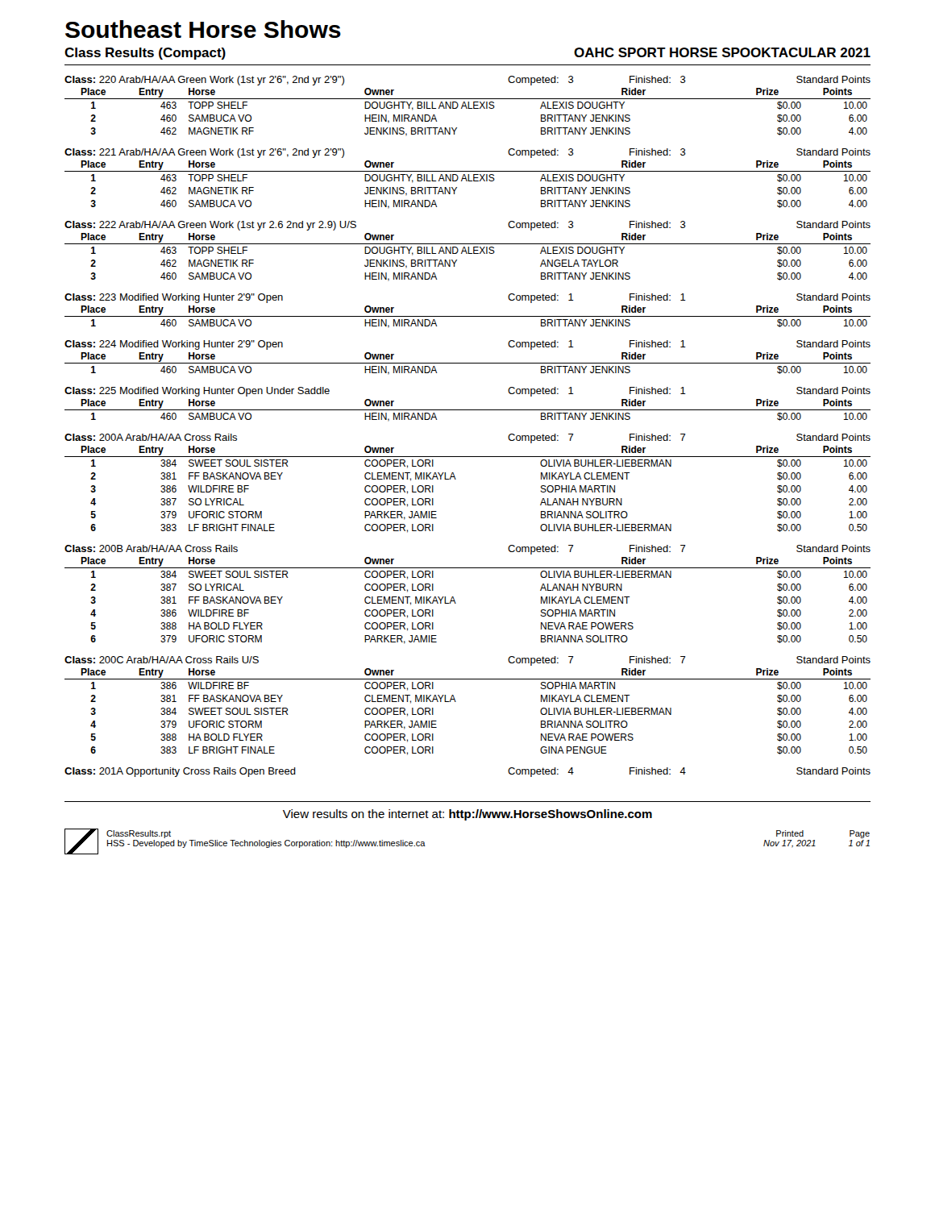Southeast Horse Shows
Class Results (Compact)
OAHC SPORT HORSE SPOOKTACULAR 2021
Class: 220 Arab/HA/AA Green Work (1st yr 2'6", 2nd yr 2'9")
Competed: 3
Finished: 3
Standard Points
| Place | Entry | Horse | Owner | Rider | Prize | Points |
| --- | --- | --- | --- | --- | --- | --- |
| 1 | 463 | TOPP SHELF | DOUGHTY, BILL AND ALEXIS | ALEXIS DOUGHTY | $0.00 | 10.00 |
| 2 | 460 | SAMBUCA VO | HEIN, MIRANDA | BRITTANY JENKINS | $0.00 | 6.00 |
| 3 | 462 | MAGNETIK RF | JENKINS, BRITTANY | BRITTANY JENKINS | $0.00 | 4.00 |
Class: 221 Arab/HA/AA Green Work (1st yr 2'6", 2nd yr 2'9")
Competed: 3
Finished: 3
Standard Points
| Place | Entry | Horse | Owner | Rider | Prize | Points |
| --- | --- | --- | --- | --- | --- | --- |
| 1 | 463 | TOPP SHELF | DOUGHTY, BILL AND ALEXIS | ALEXIS DOUGHTY | $0.00 | 10.00 |
| 2 | 462 | MAGNETIK RF | JENKINS, BRITTANY | BRITTANY JENKINS | $0.00 | 6.00 |
| 3 | 460 | SAMBUCA VO | HEIN, MIRANDA | BRITTANY JENKINS | $0.00 | 4.00 |
Class: 222 Arab/HA/AA Green Work (1st yr 2.6 2nd yr 2.9) U/S
Competed: 3
Finished: 3
Standard Points
| Place | Entry | Horse | Owner | Rider | Prize | Points |
| --- | --- | --- | --- | --- | --- | --- |
| 1 | 463 | TOPP SHELF | DOUGHTY, BILL AND ALEXIS | ALEXIS DOUGHTY | $0.00 | 10.00 |
| 2 | 462 | MAGNETIK RF | JENKINS, BRITTANY | ANGELA TAYLOR | $0.00 | 6.00 |
| 3 | 460 | SAMBUCA VO | HEIN, MIRANDA | BRITTANY JENKINS | $0.00 | 4.00 |
Class: 223 Modified Working Hunter 2'9" Open
Competed: 1
Finished: 1
Standard Points
| Place | Entry | Horse | Owner | Rider | Prize | Points |
| --- | --- | --- | --- | --- | --- | --- |
| 1 | 460 | SAMBUCA VO | HEIN, MIRANDA | BRITTANY JENKINS | $0.00 | 10.00 |
Class: 224 Modified Working Hunter 2'9" Open
Competed: 1
Finished: 1
Standard Points
| Place | Entry | Horse | Owner | Rider | Prize | Points |
| --- | --- | --- | --- | --- | --- | --- |
| 1 | 460 | SAMBUCA VO | HEIN, MIRANDA | BRITTANY JENKINS | $0.00 | 10.00 |
Class: 225 Modified Working Hunter Open Under Saddle
Competed: 1
Finished: 1
Standard Points
| Place | Entry | Horse | Owner | Rider | Prize | Points |
| --- | --- | --- | --- | --- | --- | --- |
| 1 | 460 | SAMBUCA VO | HEIN, MIRANDA | BRITTANY JENKINS | $0.00 | 10.00 |
Class: 200A Arab/HA/AA Cross Rails
Competed: 7
Finished: 7
Standard Points
| Place | Entry | Horse | Owner | Rider | Prize | Points |
| --- | --- | --- | --- | --- | --- | --- |
| 1 | 384 | SWEET SOUL SISTER | COOPER, LORI | OLIVIA BUHLER-LIEBERMAN | $0.00 | 10.00 |
| 2 | 381 | FF BASKANOVA BEY | CLEMENT, MIKAYLA | MIKAYLA CLEMENT | $0.00 | 6.00 |
| 3 | 386 | WILDFIRE BF | COOPER, LORI | SOPHIA MARTIN | $0.00 | 4.00 |
| 4 | 387 | SO LYRICAL | COOPER, LORI | ALANAH NYBURN | $0.00 | 2.00 |
| 5 | 379 | UFORIC STORM | PARKER, JAMIE | BRIANNA SOLITRO | $0.00 | 1.00 |
| 6 | 383 | LF BRIGHT FINALE | COOPER, LORI | OLIVIA BUHLER-LIEBERMAN | $0.00 | 0.50 |
Class: 200B Arab/HA/AA Cross Rails
Competed: 7
Finished: 7
Standard Points
| Place | Entry | Horse | Owner | Rider | Prize | Points |
| --- | --- | --- | --- | --- | --- | --- |
| 1 | 384 | SWEET SOUL SISTER | COOPER, LORI | OLIVIA BUHLER-LIEBERMAN | $0.00 | 10.00 |
| 2 | 387 | SO LYRICAL | COOPER, LORI | ALANAH NYBURN | $0.00 | 6.00 |
| 3 | 381 | FF BASKANOVA BEY | CLEMENT, MIKAYLA | MIKAYLA CLEMENT | $0.00 | 4.00 |
| 4 | 386 | WILDFIRE BF | COOPER, LORI | SOPHIA MARTIN | $0.00 | 2.00 |
| 5 | 388 | HA BOLD FLYER | COOPER, LORI | NEVA RAE POWERS | $0.00 | 1.00 |
| 6 | 379 | UFORIC STORM | PARKER, JAMIE | BRIANNA SOLITRO | $0.00 | 0.50 |
Class: 200C Arab/HA/AA Cross Rails U/S
Competed: 7
Finished: 7
Standard Points
| Place | Entry | Horse | Owner | Rider | Prize | Points |
| --- | --- | --- | --- | --- | --- | --- |
| 1 | 386 | WILDFIRE BF | COOPER, LORI | SOPHIA MARTIN | $0.00 | 10.00 |
| 2 | 381 | FF BASKANOVA BEY | CLEMENT, MIKAYLA | MIKAYLA CLEMENT | $0.00 | 6.00 |
| 3 | 384 | SWEET SOUL SISTER | COOPER, LORI | OLIVIA BUHLER-LIEBERMAN | $0.00 | 4.00 |
| 4 | 379 | UFORIC STORM | PARKER, JAMIE | BRIANNA SOLITRO | $0.00 | 2.00 |
| 5 | 388 | HA BOLD FLYER | COOPER, LORI | NEVA RAE POWERS | $0.00 | 1.00 |
| 6 | 383 | LF BRIGHT FINALE | COOPER, LORI | GINA PENGUE | $0.00 | 0.50 |
Class: 201A Opportunity Cross Rails Open Breed
Competed: 4
Finished: 4
Standard Points
View results on the internet at: http://www.HorseShowsOnline.com
ClassResults.rpt
HSS - Developed by TimeSlice Technologies Corporation: http://www.timeslice.ca
Printed Nov 17, 2021
Page 1 of 1